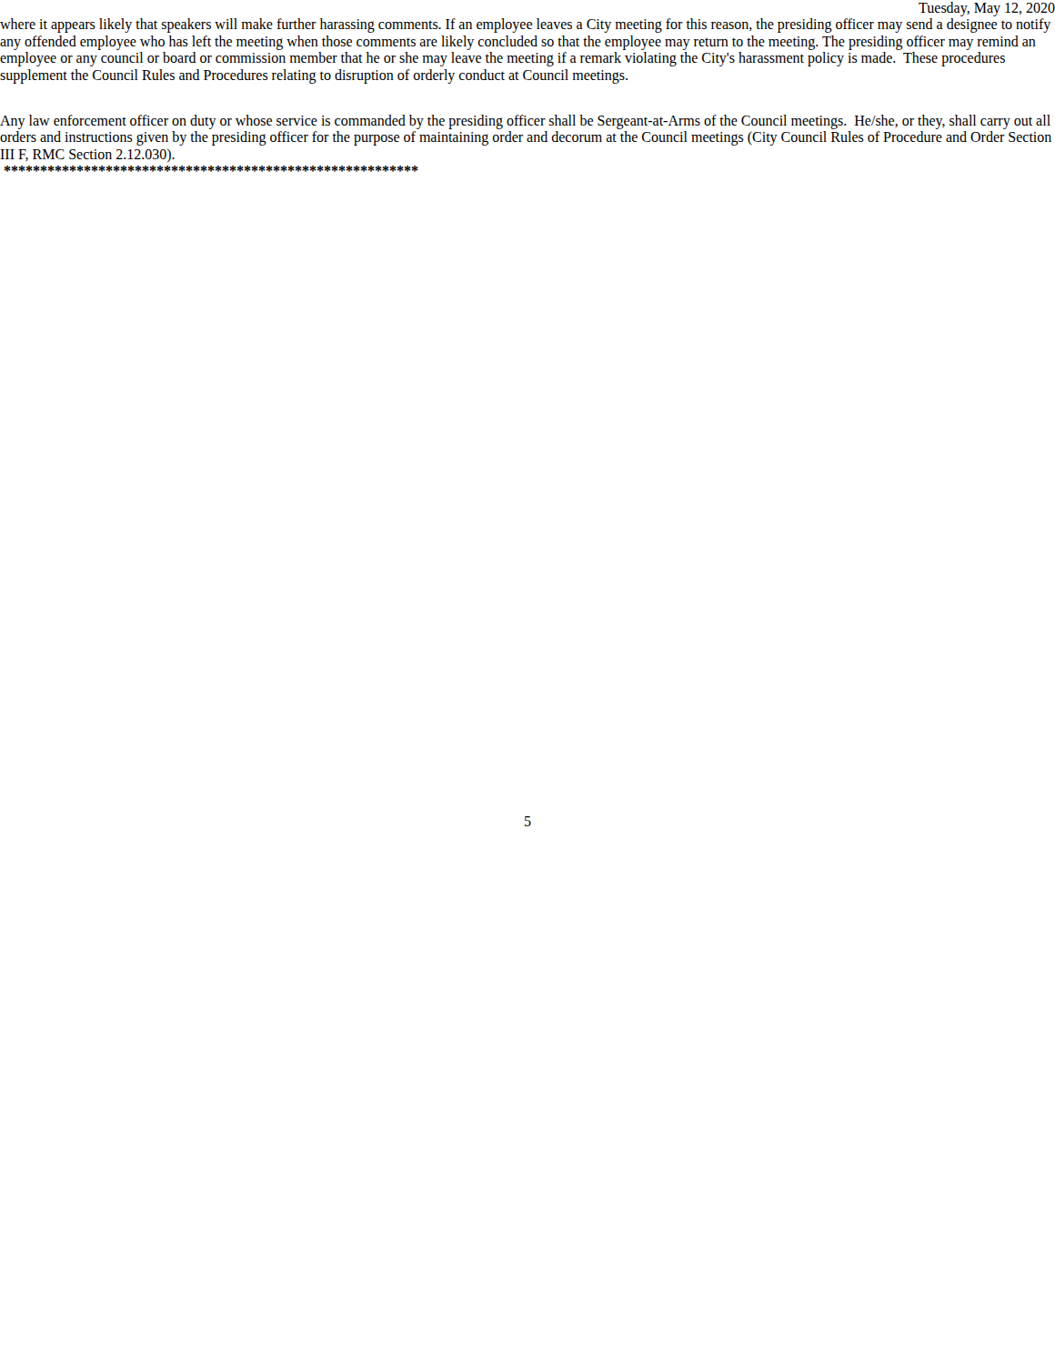Tuesday, May 12, 2020
where it appears likely that speakers will make further harassing comments. If an employee leaves a City meeting for this reason, the presiding officer may send a designee to notify any offended employee who has left the meeting when those comments are likely concluded so that the employee may return to the meeting. The presiding officer may remind an employee or any council or board or commission member that he or she may leave the meeting if a remark violating the City's harassment policy is made. These procedures supplement the Council Rules and Procedures relating to disruption of orderly conduct at Council meetings.
Any law enforcement officer on duty or whose service is commanded by the presiding officer shall be Sergeant-at-Arms of the Council meetings. He/she, or they, shall carry out all orders and instructions given by the presiding officer for the purpose of maintaining order and decorum at the Council meetings (City Council Rules of Procedure and Order Section III F, RMC Section 2.12.030).
*********************************************************
5